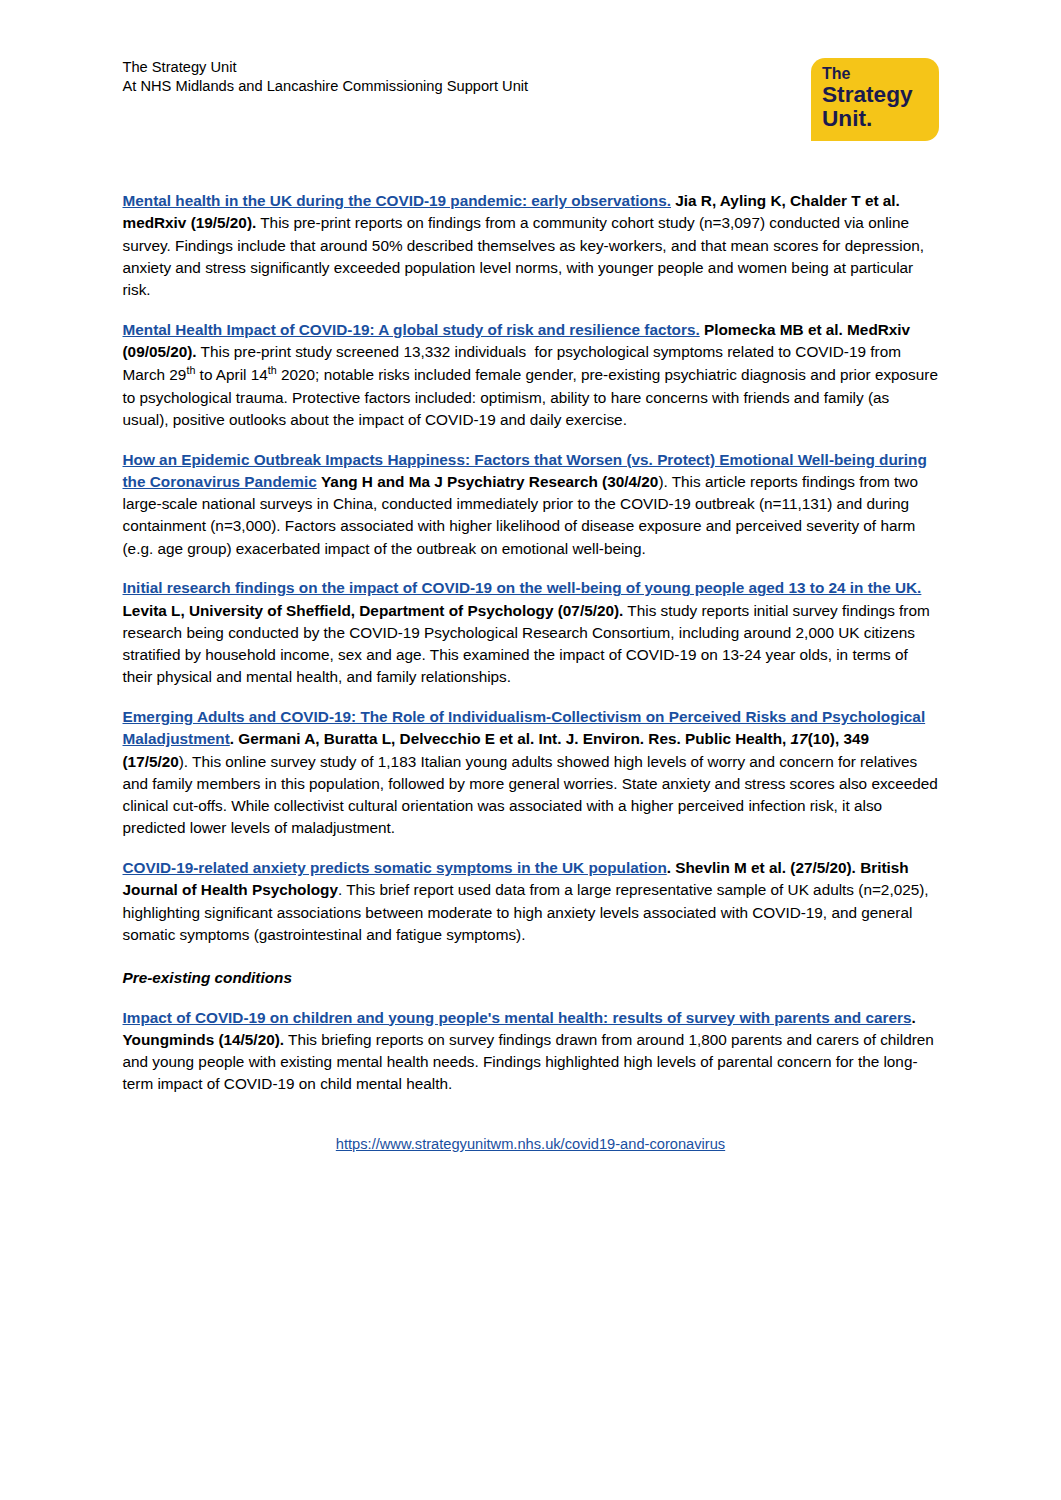The Strategy Unit
At NHS Midlands and Lancashire Commissioning Support Unit
The Strategy Unit.
Mental health in the UK during the COVID-19 pandemic: early observations. Jia R, Ayling K, Chalder T et al. medRxiv (19/5/20). This pre-print reports on findings from a community cohort study (n=3,097) conducted via online survey. Findings include that around 50% described themselves as key-workers, and that mean scores for depression, anxiety and stress significantly exceeded population level norms, with younger people and women being at particular risk.
Mental Health Impact of COVID-19: A global study of risk and resilience factors. Plomecka MB et al. MedRxiv (09/05/20). This pre-print study screened 13,332 individuals for psychological symptoms related to COVID-19 from March 29th to April 14th 2020; notable risks included female gender, pre-existing psychiatric diagnosis and prior exposure to psychological trauma. Protective factors included: optimism, ability to hare concerns with friends and family (as usual), positive outlooks about the impact of COVID-19 and daily exercise.
How an Epidemic Outbreak Impacts Happiness: Factors that Worsen (vs. Protect) Emotional Well-being during the Coronavirus Pandemic Yang H and Ma J Psychiatry Research (30/4/20). This article reports findings from two large-scale national surveys in China, conducted immediately prior to the COVID-19 outbreak (n=11,131) and during containment (n=3,000). Factors associated with higher likelihood of disease exposure and perceived severity of harm (e.g. age group) exacerbated impact of the outbreak on emotional well-being.
Initial research findings on the impact of COVID-19 on the well-being of young people aged 13 to 24 in the UK. Levita L, University of Sheffield, Department of Psychology (07/5/20). This study reports initial survey findings from research being conducted by the COVID-19 Psychological Research Consortium, including around 2,000 UK citizens stratified by household income, sex and age. This examined the impact of COVID-19 on 13-24 year olds, in terms of their physical and mental health, and family relationships.
Emerging Adults and COVID-19: The Role of Individualism-Collectivism on Perceived Risks and Psychological Maladjustment. Germani A, Buratta L, Delvecchio E et al. Int. J. Environ. Res. Public Health, 17(10), 349 (17/5/20). This online survey study of 1,183 Italian young adults showed high levels of worry and concern for relatives and family members in this population, followed by more general worries. State anxiety and stress scores also exceeded clinical cut-offs. While collectivist cultural orientation was associated with a higher perceived infection risk, it also predicted lower levels of maladjustment.
COVID-19-related anxiety predicts somatic symptoms in the UK population. Shevlin M et al. (27/5/20). British Journal of Health Psychology. This brief report used data from a large representative sample of UK adults (n=2,025), highlighting significant associations between moderate to high anxiety levels associated with COVID-19, and general somatic symptoms (gastrointestinal and fatigue symptoms).
Pre-existing conditions
Impact of COVID-19 on children and young people's mental health: results of survey with parents and carers. Youngminds (14/5/20). This briefing reports on survey findings drawn from around 1,800 parents and carers of children and young people with existing mental health needs. Findings highlighted high levels of parental concern for the long-term impact of COVID-19 on child mental health.
https://www.strategyunitwm.nhs.uk/covid19-and-coronavirus